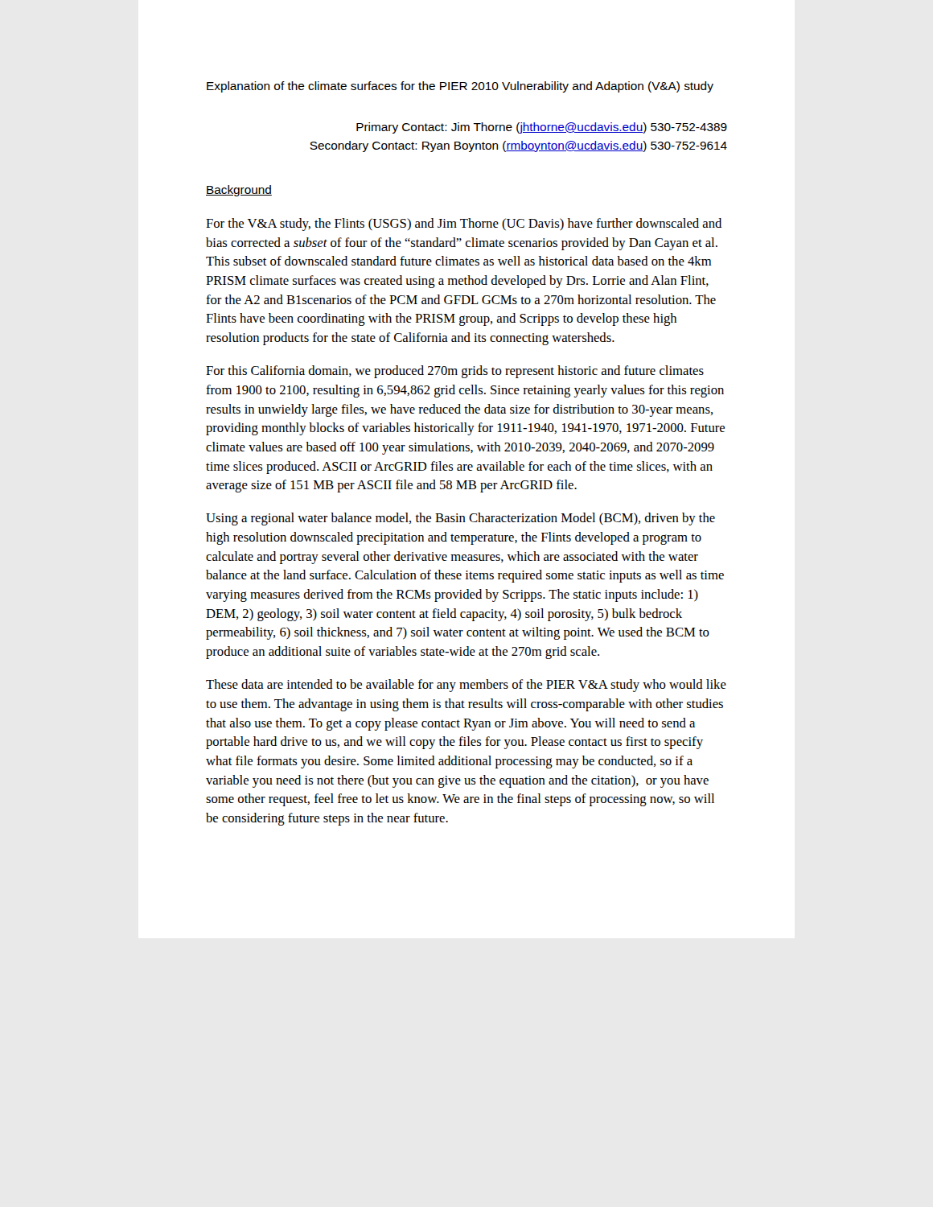Explanation of the climate surfaces for the PIER 2010 Vulnerability and Adaption (V&A) study
Primary Contact: Jim Thorne (jhthorne@ucdavis.edu) 530-752-4389
Secondary Contact: Ryan Boynton (rmboynton@ucdavis.edu) 530-752-9614
Background
For the V&A study, the Flints (USGS) and Jim Thorne (UC Davis) have further downscaled and bias corrected a subset of four of the “standard” climate scenarios provided by Dan Cayan et al. This subset of downscaled standard future climates as well as historical data based on the 4km PRISM climate surfaces was created using a method developed by Drs. Lorrie and Alan Flint, for the A2 and B1scenarios of the PCM and GFDL GCMs to a 270m horizontal resolution. The Flints have been coordinating with the PRISM group, and Scripps to develop these high resolution products for the state of California and its connecting watersheds.
For this California domain, we produced 270m grids to represent historic and future climates from 1900 to 2100, resulting in 6,594,862 grid cells. Since retaining yearly values for this region results in unwieldy large files, we have reduced the data size for distribution to 30-year means, providing monthly blocks of variables historically for 1911-1940, 1941-1970, 1971-2000. Future climate values are based off 100 year simulations, with 2010-2039, 2040-2069, and 2070-2099 time slices produced. ASCII or ArcGRID files are available for each of the time slices, with an average size of 151 MB per ASCII file and 58 MB per ArcGRID file.
Using a regional water balance model, the Basin Characterization Model (BCM), driven by the high resolution downscaled precipitation and temperature, the Flints developed a program to calculate and portray several other derivative measures, which are associated with the water balance at the land surface. Calculation of these items required some static inputs as well as time varying measures derived from the RCMs provided by Scripps. The static inputs include: 1) DEM, 2) geology, 3) soil water content at field capacity, 4) soil porosity, 5) bulk bedrock permeability, 6) soil thickness, and 7) soil water content at wilting point. We used the BCM to produce an additional suite of variables state-wide at the 270m grid scale.
These data are intended to be available for any members of the PIER V&A study who would like to use them. The advantage in using them is that results will cross-comparable with other studies that also use them. To get a copy please contact Ryan or Jim above. You will need to send a portable hard drive to us, and we will copy the files for you. Please contact us first to specify what file formats you desire. Some limited additional processing may be conducted, so if a variable you need is not there (but you can give us the equation and the citation), or you have some other request, feel free to let us know. We are in the final steps of processing now, so will be considering future steps in the near future.